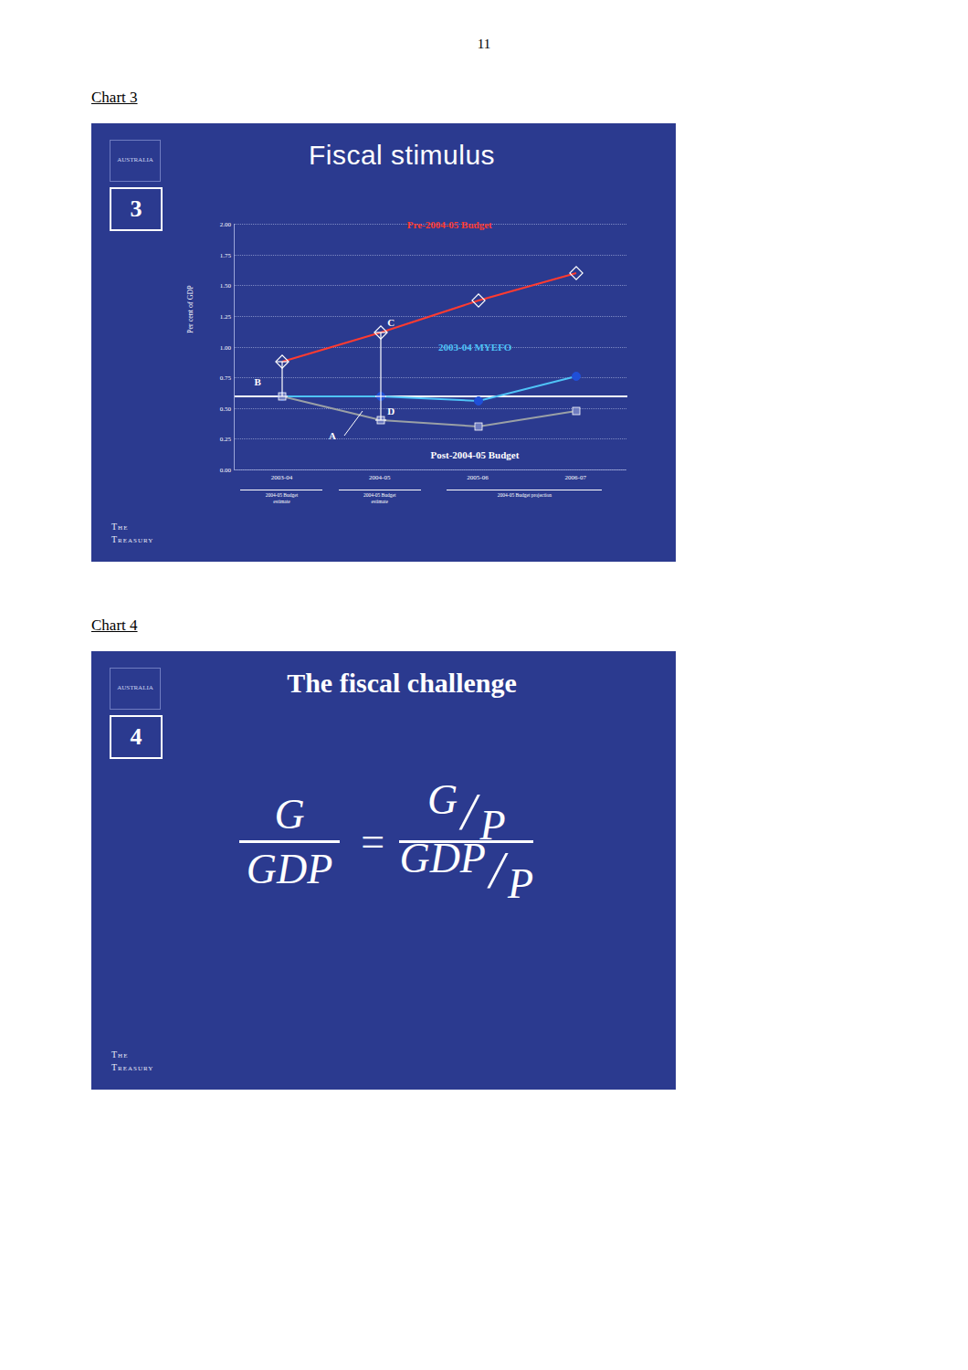11
Chart 3
AUSTRALIA
3
Fiscal stimulus
Per cent of GDP
2.00
1.75
1.50
1.25
1.00
0.75
0.50
0.25
0.00
2003-04
2004-05
2005-06
2006-07
2004-05 Budget
estimate
2004-05 Budget
estimate
2004-05 Budget projection
Pre-2004-05 Budget 2003-04 MYEFO Post-2004-05 Budget B C D A
The
Treasury
Chart 4
AUSTRALIA
4
The fiscal challenge
G GDP = G / P GDP / P
The
Treasury